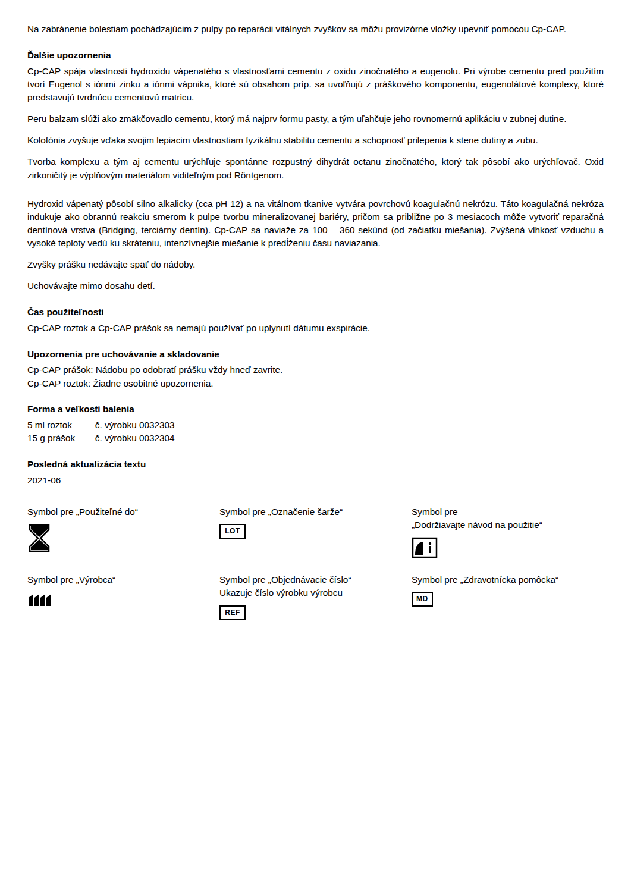Na zabránenie bolestiam pochádzajúcim z pulpy po reparácii vitálnych zvyškov sa môžu provizórne vložky upevniť pomocou Cp-CAP.
Ďalšie upozornenia
Cp-CAP spája vlastnosti hydroxidu vápenatého s vlastnosťami cementu z oxidu zinočnatého a eugenolu. Pri výrobe cementu pred použitím tvorí Eugenol s iónmi zinku a iónmi vápnika, ktoré sú obsahom príp. sa uvoľňujú z práškového komponentu, eugenolátové komplexy, ktoré predstavujú tvrdnúcu cementovú matricu.
Peru balzam slúži ako zmäkčovadlo cementu, ktorý má najprv formu pasty, a tým uľahčuje jeho rovnomernú aplikáciu v zubnej dutine.
Kolofónia zvyšuje vďaka svojim lepiacim vlastnostiam fyzikálnu stabilitu cementu a schopnosť prilepenia k stene dutiny a zubu.
Tvorba komplexu a tým aj cementu urýchľuje spontánne rozpustný dihydrát octanu zinočnatého, ktorý tak pôsobí ako urýchľovač. Oxid zirkoničitý je výplňovým materiálom viditeľným pod Röntgenom.
Hydroxid vápenatý pôsobí silno alkalicky (cca pH 12) a na vitálnom tkanive vytvára povrchovú koagulačnú nekrózu. Táto koagulačná nekróza indukuje ako obrannú reakciu smerom k pulpe tvorbu mineralizovanej bariéry, pričom sa približne po 3 mesiacoch môže vytvoriť reparačná dentínová vrstva (Bridging, terciárny dentín). Cp-CAP sa naviaže za 100 – 360 sekúnd (od začiatku miešania). Zvýšená vlhkosť vzduchu a vysoké teploty vedú ku skráteniu, intenzívnejšie miešanie k predĺženiu času naviazania.
Zvyšky prášku nedávajte späť do nádoby.
Uchovávajte mimo dosahu detí.
Čas použiteľnosti
Cp-CAP roztok a Cp-CAP prášok sa nemajú používať po uplynutí dátumu exspirácie.
Upozornenia pre uchovávanie a skladovanie
Cp-CAP prášok: Nádobu po odobratí prášku vždy hneď zavrite.
Cp-CAP roztok: Žiadne osobitné upozornenia.
Forma a veľkosti balenia
| 5 ml roztok | č. výrobku 0032303 |
| 15 g prášok | č. výrobku 0032304 |
Posledná aktualizácia textu
2021-06
| Symbol pre „Použiteľné do“ | Symbol pre „Označenie šarže“ LOT | Symbol pre „Dodržiavajte návod na použitie“ |
| Symbol pre „Výrobca“ | Symbol pre „Objednávacie číslo“ Ukazuje číslo výrobku výrobcu REF | Symbol pre „Zdravotnícka pomôcka“ MD |